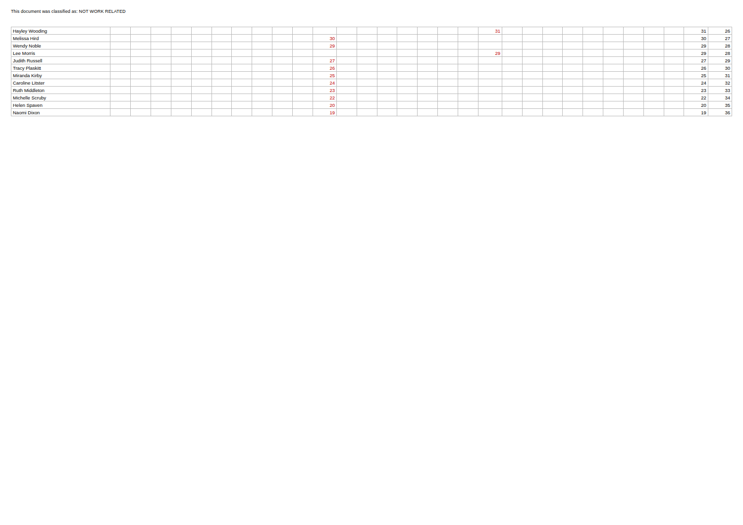This document was classified as: NOT WORK RELATED
| Hayley Wooding | | | | | | | | | | | | | | | | | | | 31 | | | | | | | | | | 31 | 26 |
| Melissa Hird | | | | | | | | | | | 30 | | | | | | | | | | | | | | | | | | 30 | 27 |
| Wendy Noble | | | | | | | | | | | 29 | | | | | | | | | | | | | | | | | | 29 | 28 |
| Lee Morris | | | | | | | | | | | | | | | | | | | 29 | | | | | | | | | | 29 | 28 |
| Judith Russell | | | | | | | | | | | 27 | | | | | | | | | | | | | | | | | | 27 | 29 |
| Tracy Plaskitt | | | | | | | | | | | 26 | | | | | | | | | | | | | | | | | | 26 | 30 |
| Miranda Kirby | | | | | | | | | | | 25 | | | | | | | | | | | | | | | | | | 25 | 31 |
| Caroline Litster | | | | | | | | | | | 24 | | | | | | | | | | | | | | | | | | 24 | 32 |
| Ruth Middleton | | | | | | | | | | | 23 | | | | | | | | | | | | | | | | | | 23 | 33 |
| Michelle Scruby | | | | | | | | | | | 22 | | | | | | | | | | | | | | | | | | 22 | 34 |
| Helen Spaven | | | | | | | | | | | 20 | | | | | | | | | | | | | | | | | | 20 | 35 |
| Naomi Dixon | | | | | | | | | | | 19 | | | | | | | | | | | | | | | | | | 19 | 36 |